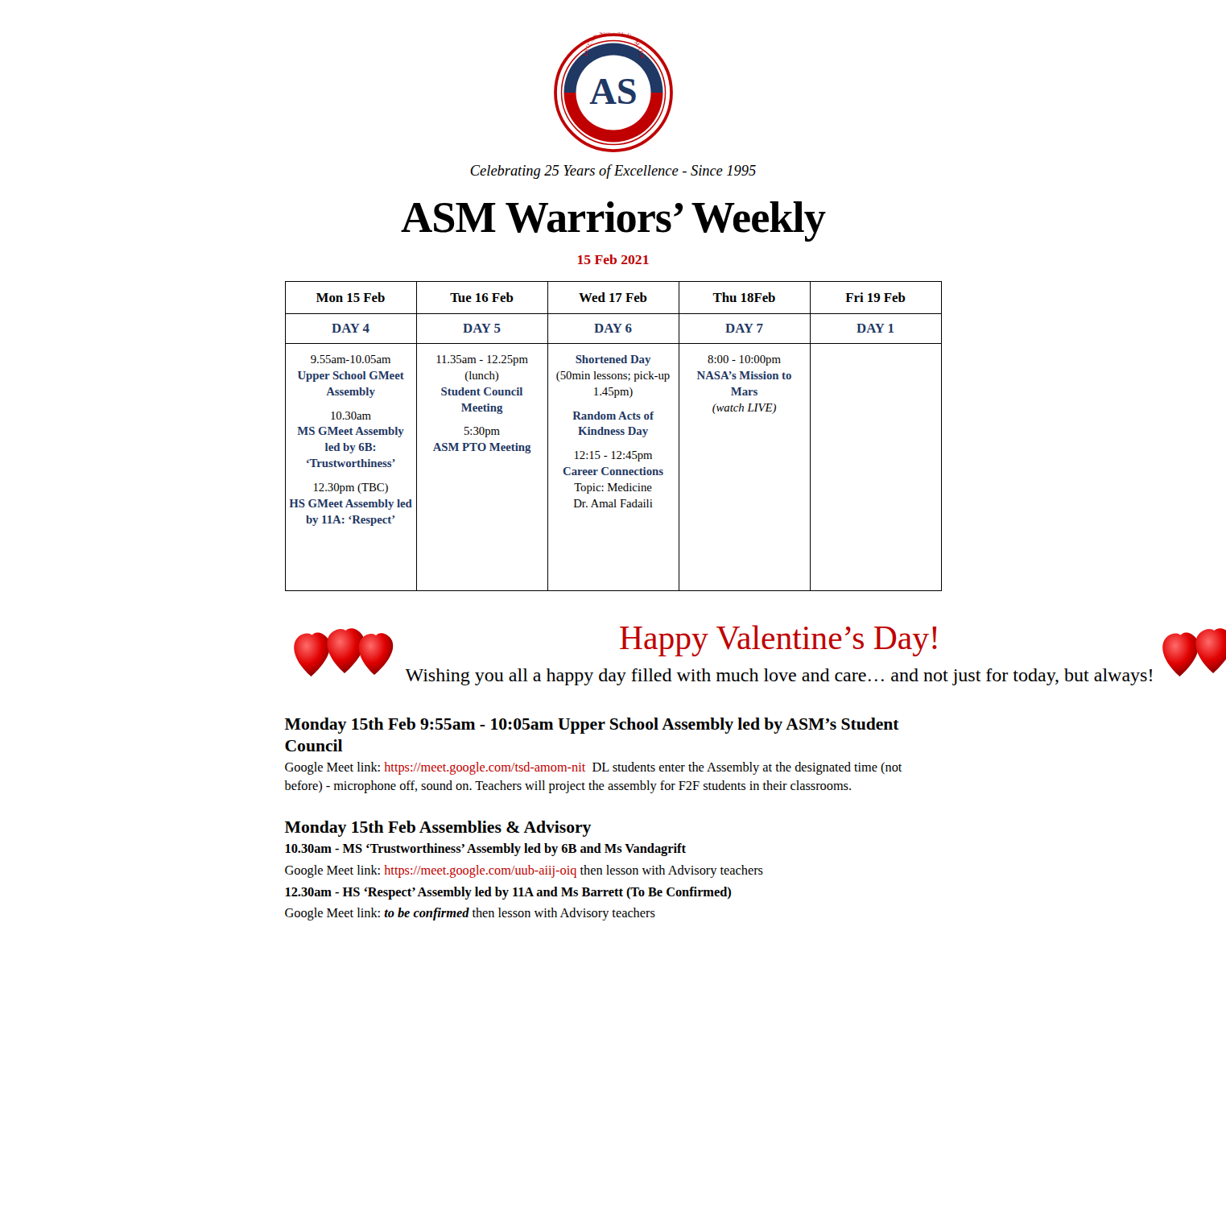AS THE AMERICAN SCHOOL OF MARRAKESH
Celebrating 25 Years of Excellence - Since 1995
ASM Warriors’ Weekly
15 Feb 2021
| Mon 15 Feb | Tue 16 Feb | Wed 17 Feb | Thu 18Feb | Fri 19 Feb |
| --- | --- | --- | --- | --- |
| DAY 4 | DAY 5 | DAY 6 | DAY 7 | DAY 1 |
| 9.55am-10.05am Upper School GMeet Assembly 10.30am MS GMeet Assembly led by 6B: ‘Trustworthiness’ 12.30pm (TBC) HS GMeet Assembly led by 11A: ‘Respect’ | 11.35am - 12.25pm (lunch) Student Council Meeting 5:30pm ASM PTO Meeting | Shortened Day (50min lessons; pick-up 1.45pm) Random Acts of Kindness Day 12:15 - 12:45pm Career Connections Topic: Medicine Dr. Amal Fadaili | 8:00 - 10:00pm NASA’s Mission to Mars (watch LIVE) | |
Happy Valentine’s Day!
Wishing you all a happy day filled with much love and care… and not just for today, but always!
Monday 15th Feb 9:55am - 10:05am Upper School Assembly led by ASM’s Student Council
Google Meet link: https://meet.google.com/tsd-amom-nit DL students enter the Assembly at the designated time (not before) - microphone off, sound on. Teachers will project the assembly for F2F students in their classrooms.
Monday 15th Feb Assemblies & Advisory
10.30am - MS ‘Trustworthiness’ Assembly led by 6B and Ms Vandagrift
Google Meet link: https://meet.google.com/uub-aiij-oiq then lesson with Advisory teachers
12.30am - HS ‘Respect’ Assembly led by 11A and Ms Barrett (To Be Confirmed)
Google Meet link: to be confirmed then lesson with Advisory teachers